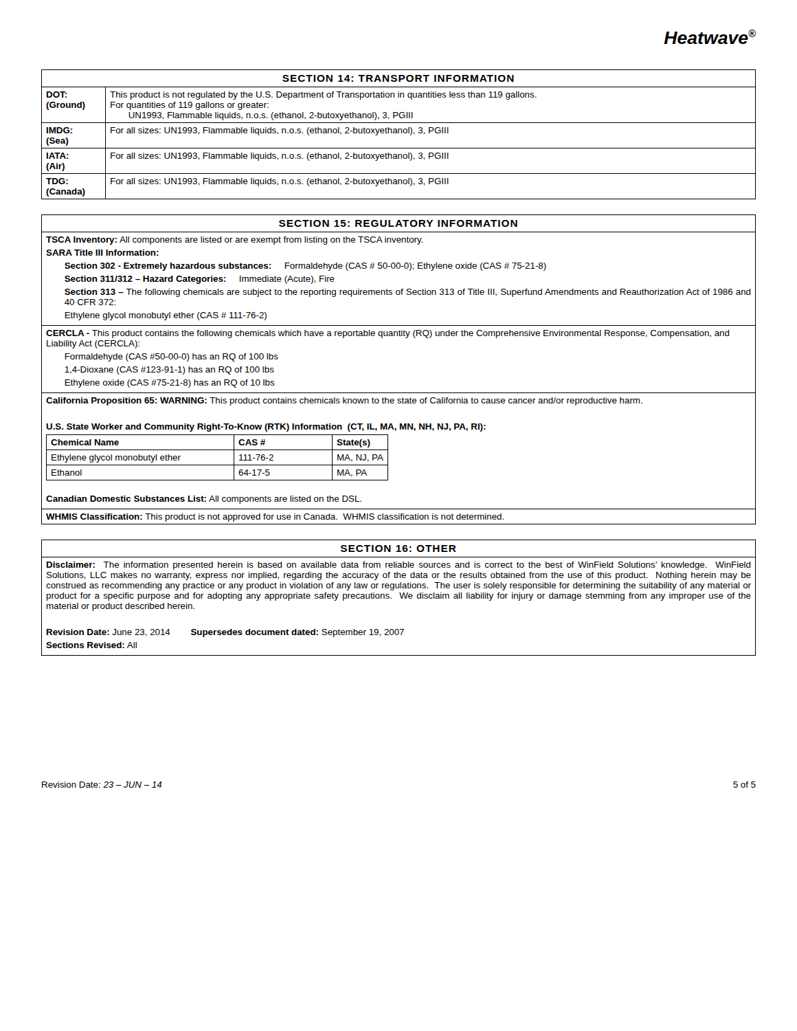Heatwave®
| SECTION 14: TRANSPORT INFORMATION |
| --- |
| DOT: (Ground) | This product is not regulated by the U.S. Department of Transportation in quantities less than 119 gallons. For quantities of 119 gallons or greater: UN1993, Flammable liquids, n.o.s. (ethanol, 2-butoxyethanol), 3, PGIII |
| IMDG: (Sea) | For all sizes: UN1993, Flammable liquids, n.o.s. (ethanol, 2-butoxyethanol), 3, PGIII |
| IATA: (Air) | For all sizes: UN1993, Flammable liquids, n.o.s. (ethanol, 2-butoxyethanol), 3, PGIII |
| TDG: (Canada) | For all sizes: UN1993, Flammable liquids, n.o.s. (ethanol, 2-butoxyethanol), 3, PGIII |
| SECTION 15: REGULATORY INFORMATION |
| --- |
| TSCA Inventory: All components are listed or are exempt from listing on the TSCA inventory. SARA Title III Information: Section 302 - Extremely hazardous substances: Formaldehyde (CAS # 50-00-0); Ethylene oxide (CAS # 75-21-8) Section 311/312 – Hazard Categories: Immediate (Acute), Fire Section 313 – The following chemicals are subject to the reporting requirements of Section 313 of Title III, Superfund Amendments and Reauthorization Act of 1986 and 40 CFR 372: Ethylene glycol monobutyl ether (CAS # 111-76-2) |
| CERCLA - This product contains the following chemicals which have a reportable quantity (RQ) under the Comprehensive Environmental Response, Compensation, and Liability Act (CERCLA): Formaldehyde (CAS #50-00-0) has an RQ of 100 lbs 1,4-Dioxane (CAS #123-91-1) has an RQ of 100 lbs Ethylene oxide (CAS #75-21-8) has an RQ of 10 lbs |
| California Proposition 65: WARNING: This product contains chemicals known to the state of California to cause cancer and/or reproductive harm. U.S. State Worker and Community Right-To-Know (RTK) Information (CT, IL, MA, MN, NH, NJ, PA, RI): / Chemical Name / CAS # / State(s) / / Ethylene glycol monobutyl ether / 111-76-2 / MA, NJ, PA / / Ethanol / 64-17-5 / MA, PA / Canadian Domestic Substances List: All components are listed on the DSL. |
| WHMIS Classification: This product is not approved for use in Canada. WHMIS classification is not determined. |
| SECTION 16: OTHER |
| --- |
| Disclaimer: The information presented herein is based on available data from reliable sources and is correct to the best of WinField Solutions’ knowledge. WinField Solutions, LLC makes no warranty, express nor implied, regarding the accuracy of the data or the results obtained from the use of this product. Nothing herein may be construed as recommending any practice or any product in violation of any law or regulations. The user is solely responsible for determining the suitability of any material or product for a specific purpose and for adopting any appropriate safety precautions. We disclaim all liability for injury or damage stemming from any improper use of the material or product described herein. Revision Date: June 23, 2014 Supersedes document dated: September 19, 2007 Sections Revised: All |
Revision Date: 23 – JUN – 14 5 of 5